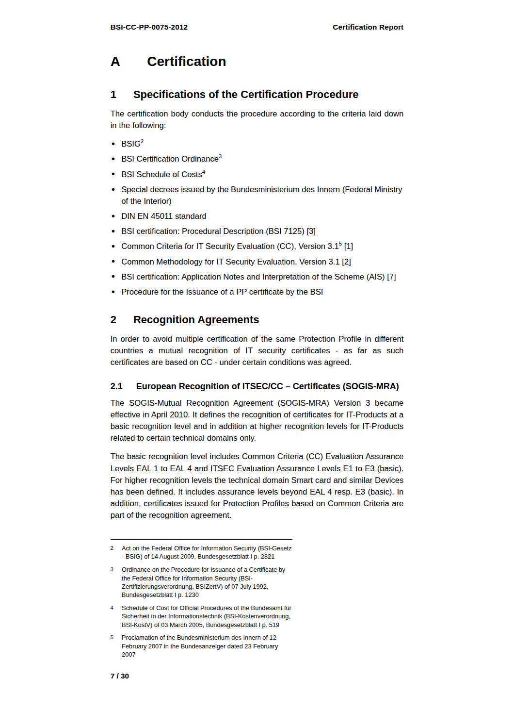BSI-CC-PP-0075-2012
Certification Report
ACertification
1 Specifications of the Certification Procedure
The certification body conducts the procedure according to the criteria laid down in the following:
BSIG2
BSI Certification Ordinance3
BSI Schedule of Costs4
Special decrees issued by the Bundesministerium des Innern (Federal Ministry of the Interior)
DIN EN 45011 standard
BSI certification: Procedural Description (BSI 7125) [3]
Common Criteria for IT Security Evaluation (CC), Version 3.15 [1]
Common Methodology for IT Security Evaluation, Version 3.1 [2]
BSI certification: Application Notes and Interpretation of the Scheme (AIS) [7]
Procedure for the Issuance of a PP certificate by the BSI
2 Recognition Agreements
In order to avoid multiple certification of the same Protection Profile in different countries a mutual recognition of IT security certificates - as far as such certificates are based on CC - under certain conditions was agreed.
2.1 European Recognition of ITSEC/CC – Certificates (SOGIS-MRA)
The SOGIS-Mutual Recognition Agreement (SOGIS-MRA) Version 3 became effective in April 2010. It defines the recognition of certificates for IT-Products at a basic recognition level and in addition at higher recognition levels for IT-Products related to certain technical domains only.
The basic recognition level includes Common Criteria (CC) Evaluation Assurance Levels EAL 1 to EAL 4 and ITSEC Evaluation Assurance Levels E1 to E3 (basic). For higher recognition levels the technical domain Smart card and similar Devices has been defined. It includes assurance levels beyond EAL 4 resp. E3 (basic). In addition, certificates issued for Protection Profiles based on Common Criteria are part of the recognition agreement.
2
Act on the Federal Office for Information Security (BSI-Gesetz - BSIG) of 14 August 2009, Bundesgesetzblatt I p. 2821
3
Ordinance on the Procedure for Issuance of a Certificate by the Federal Office for Information Security (BSI-Zertifizierungsverordnung, BSIZertV) of 07 July 1992, Bundesgesetzblatt I p. 1230
4
Schedule of Cost for Official Procedures of the Bundesamt für Sicherheit in der Informationstechnik (BSI-Kostenverordnung, BSI-KostV) of 03 March 2005, Bundesgesetzblatt I p. 519
5
Proclamation of the Bundesministerium des Innern of 12 February 2007 in the Bundesanzeiger dated 23 February 2007
7 / 30